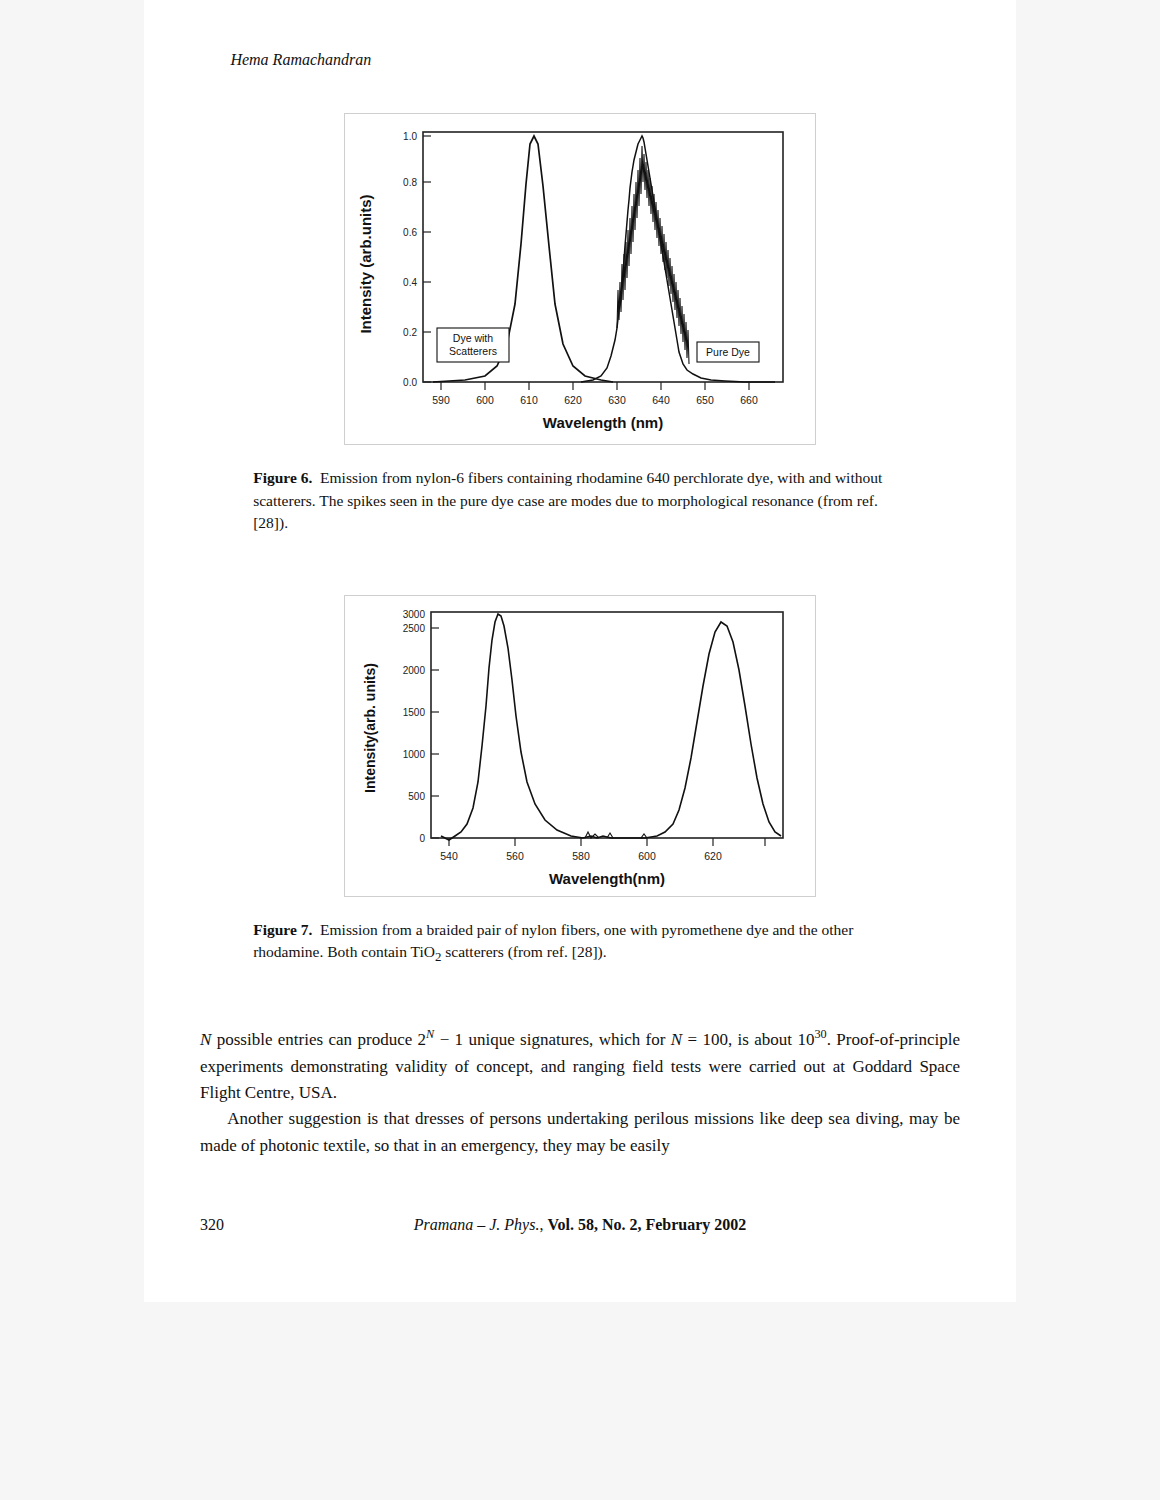Hema Ramachandran
0.0 0.2 0.4 0.6 0.8 1.0 590 600 610 620 630 640 650 660 Wavelength (nm) Intensity (arb.units) Dye with Scatterers Pure Dye
Figure 6. Emission from nylon-6 fibers containing rhodamine 640 perchlorate dye, with and without scatterers. The spikes seen in the pure dye case are modes due to morphological resonance (from ref. [28]).
0 500 1000 1500 2000 2500 3000 540 560 580 600 620 Wavelength(nm) Intensity(arb. units)
Figure 7. Emission from a braided pair of nylon fibers, one with pyromethene dye and the other rhodamine. Both contain TiO2 scatterers (from ref. [28]).
N possible entries can produce 2N − 1 unique signatures, which for N = 100, is about 1030. Proof-of-principle experiments demonstrating validity of concept, and ranging field tests were carried out at Goddard Space Flight Centre, USA.
Another suggestion is that dresses of persons undertaking perilous missions like deep sea diving, may be made of photonic textile, so that in an emergency, they may be easily
320
Pramana – J. Phys., Vol. 58, No. 2, February 2002